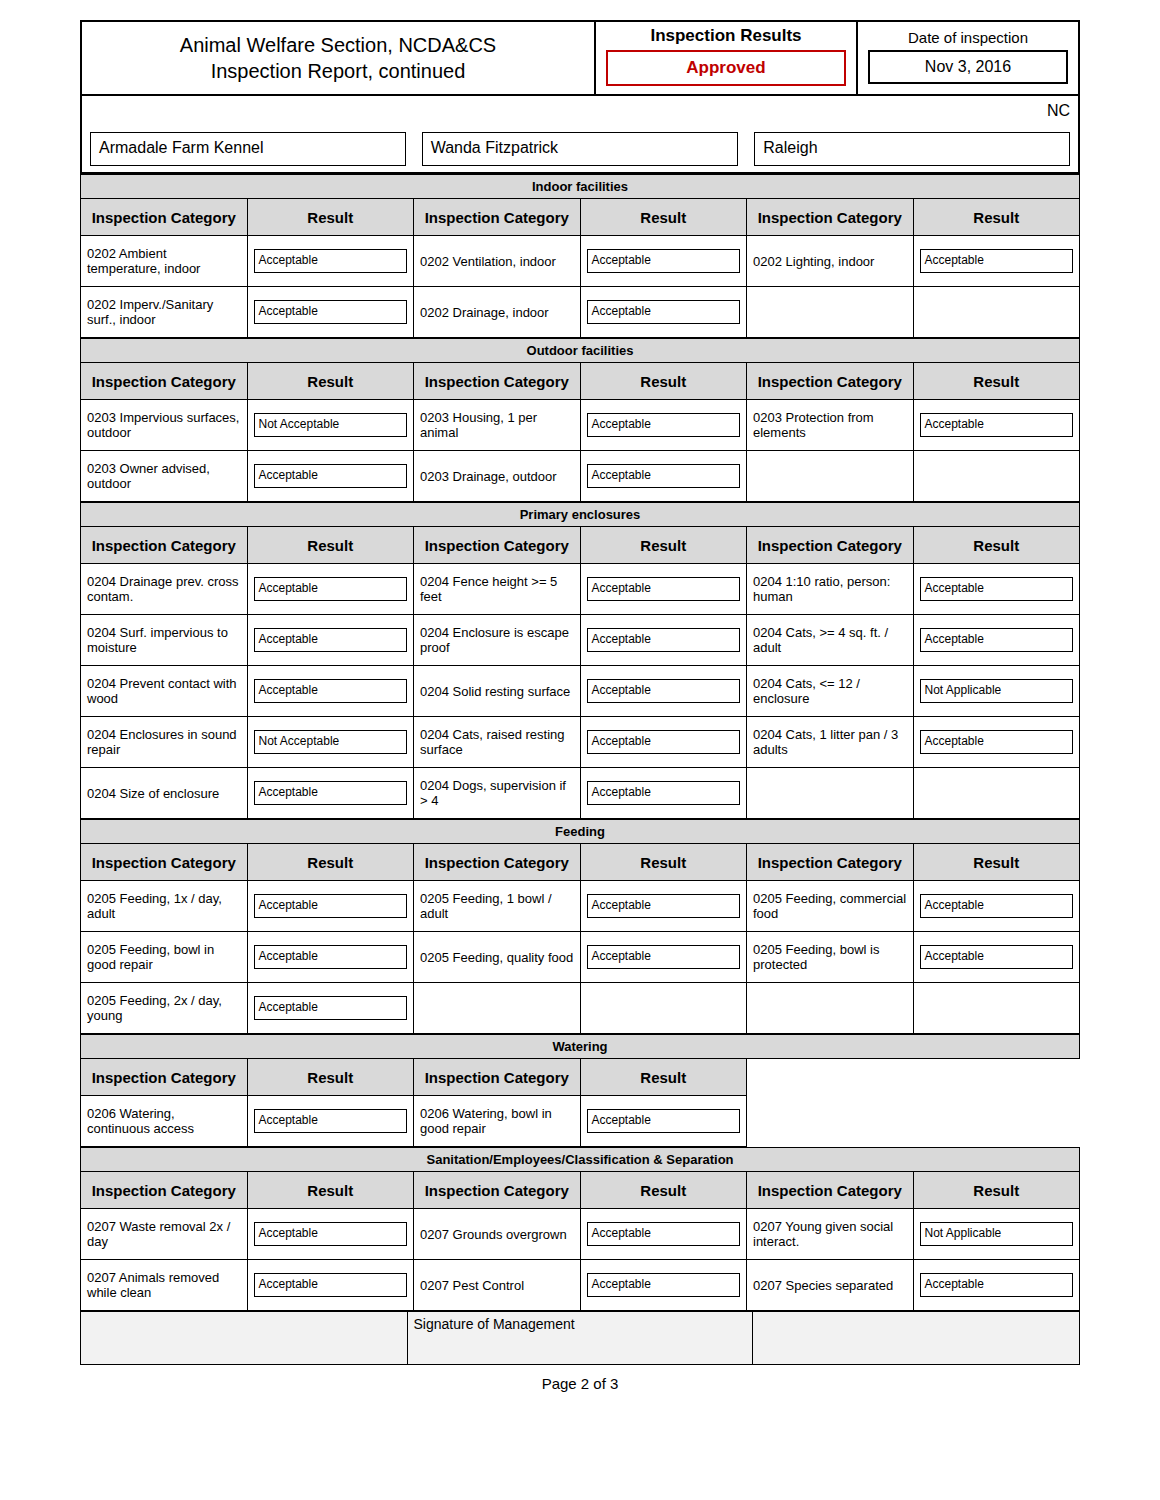| Animal Welfare Section, NCDA&CS Inspection Report, continued | Inspection Results Approved | Date of inspection Nov 3, 2016 |
| NC |
| Armadale Farm Kennel | Wanda Fitzpatrick | Raleigh |
| Indoor facilities |
| Inspection Category | Result | Inspection Category | Result | Inspection Category | Result |
| 0202 Ambient temperature, indoor | Acceptable | 0202 Ventilation, indoor | Acceptable | 0202 Lighting, indoor | Acceptable |
| 0202 Imperv./Sanitary surf., indoor | Acceptable | 0202 Drainage, indoor | Acceptable | | |
| Outdoor facilities |
| Inspection Category | Result | Inspection Category | Result | Inspection Category | Result |
| 0203 Impervious surfaces, outdoor | Not Acceptable | 0203 Housing, 1 per animal | Acceptable | 0203 Protection from elements | Acceptable |
| 0203 Owner advised, outdoor | Acceptable | 0203 Drainage, outdoor | Acceptable | | |
| Primary enclosures |
| Inspection Category | Result | Inspection Category | Result | Inspection Category | Result |
| 0204 Drainage prev. cross contam. | Acceptable | 0204 Fence height >= 5 feet | Acceptable | 0204 1:10 ratio, person: human | Acceptable |
| 0204 Surf. impervious to moisture | Acceptable | 0204 Enclosure is escape proof | Acceptable | 0204 Cats, >= 4 sq. ft. / adult | Acceptable |
| 0204 Prevent contact with wood | Acceptable | 0204 Solid resting surface | Acceptable | 0204 Cats, <= 12 / enclosure | Not Applicable |
| 0204 Enclosures in sound repair | Not Acceptable | 0204 Cats, raised resting surface | Acceptable | 0204 Cats, 1 litter pan / 3 adults | Acceptable |
| 0204 Size of enclosure | Acceptable | 0204 Dogs, supervision if > 4 | Acceptable | | |
| Feeding |
| Inspection Category | Result | Inspection Category | Result | Inspection Category | Result |
| 0205 Feeding, 1x / day, adult | Acceptable | 0205 Feeding, 1 bowl / adult | Acceptable | 0205 Feeding, commercial food | Acceptable |
| 0205 Feeding, bowl in good repair | Acceptable | 0205 Feeding, quality food | Acceptable | 0205 Feeding, bowl is protected | Acceptable |
| 0205 Feeding, 2x / day, young | Acceptable | | | | |
| Watering |
| Inspection Category | Result | Inspection Category | Result | | |
| 0206 Watering, continuous access | Acceptable | 0206 Watering, bowl in good repair | Acceptable | | |
| Sanitation/Employees/Classification & Separation |
| Inspection Category | Result | Inspection Category | Result | Inspection Category | Result |
| 0207 Waste removal 2x / day | Acceptable | 0207 Grounds overgrown | Acceptable | 0207 Young given social interact. | Not Applicable |
| 0207 Animals removed while clean | Acceptable | 0207 Pest Control | Acceptable | 0207 Species separated | Acceptable |
| | Signature of Management | |
Page 2 of 3